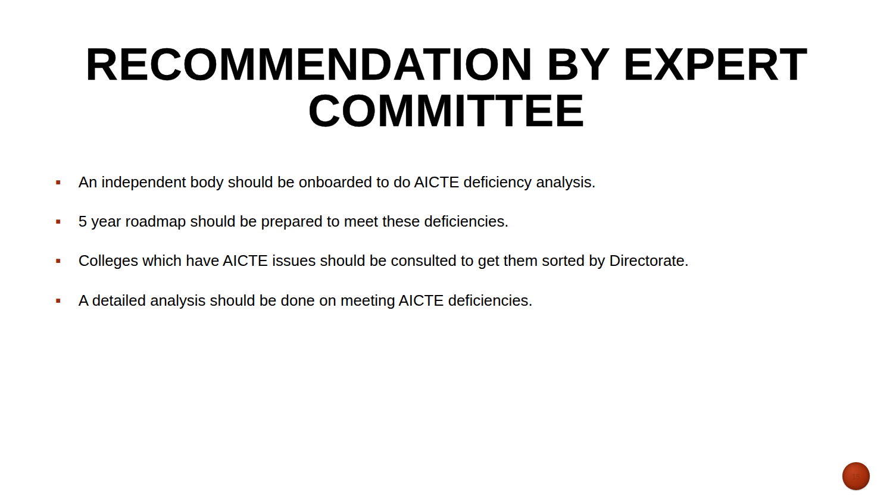Recommendation by Expert Committee
An independent body should be onboarded to do AICTE deficiency analysis.
5 year roadmap should be prepared to meet these deficiencies.
Colleges which have AICTE issues should be consulted to get them sorted by Directorate.
A detailed analysis should be done on meeting AICTE deficiencies.
15